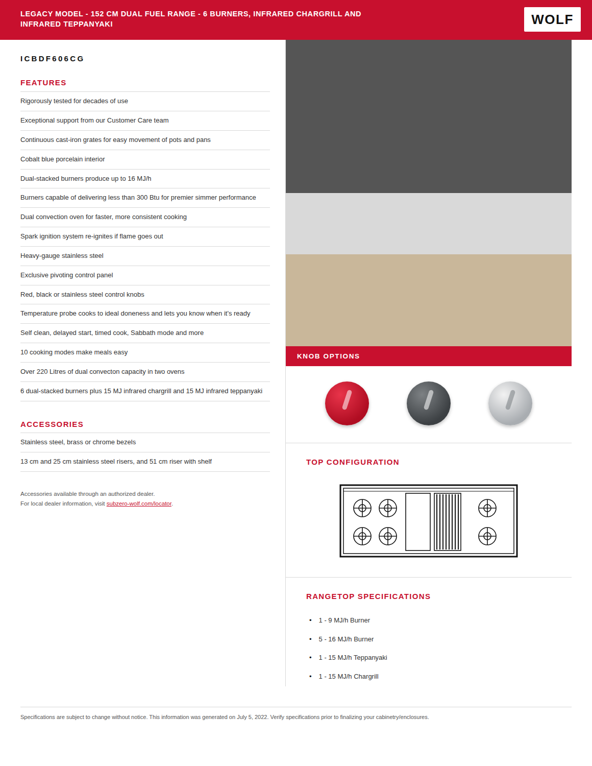Legacy Model - 152 cm Dual Fuel Range - 6 Burners, Infrared Chargrill and Infrared Teppanyaki
WOLF
ICBDF606CG
Features
Rigorously tested for decades of use
Exceptional support from our Customer Care team
Continuous cast-iron grates for easy movement of pots and pans
Cobalt blue porcelain interior
Dual-stacked burners produce up to 16 MJ/h
Burners capable of delivering less than 300 Btu for premier simmer performance
Dual convection oven for faster, more consistent cooking
Spark ignition system re-ignites if flame goes out
Heavy-gauge stainless steel
Exclusive pivoting control panel
Red, black or stainless steel control knobs
Temperature probe cooks to ideal doneness and lets you know when it's ready
Self clean, delayed start, timed cook, Sabbath mode and more
10 cooking modes make meals easy
Over 220 Litres of dual convecton capacity in two ovens
6 dual-stacked burners plus 15 MJ infrared chargrill and 15 MJ infrared teppanyaki
Accessories
Stainless steel, brass or chrome bezels
13 cm and 25 cm stainless steel risers, and 51 cm riser with shelf
Accessories available through an authorized dealer.
For local dealer information, visit subzero-wolf.com/locator.
Knob Options
Top Configuration
Rangetop Specifications
1 - 9 MJ/h Burner
5 - 16 MJ/h Burner
1 - 15 MJ/h Teppanyaki
1 - 15 MJ/h Chargrill
Specifications are subject to change without notice. This information was generated on July 5, 2022. Verify specifications prior to finalizing your cabinetry/enclosures.